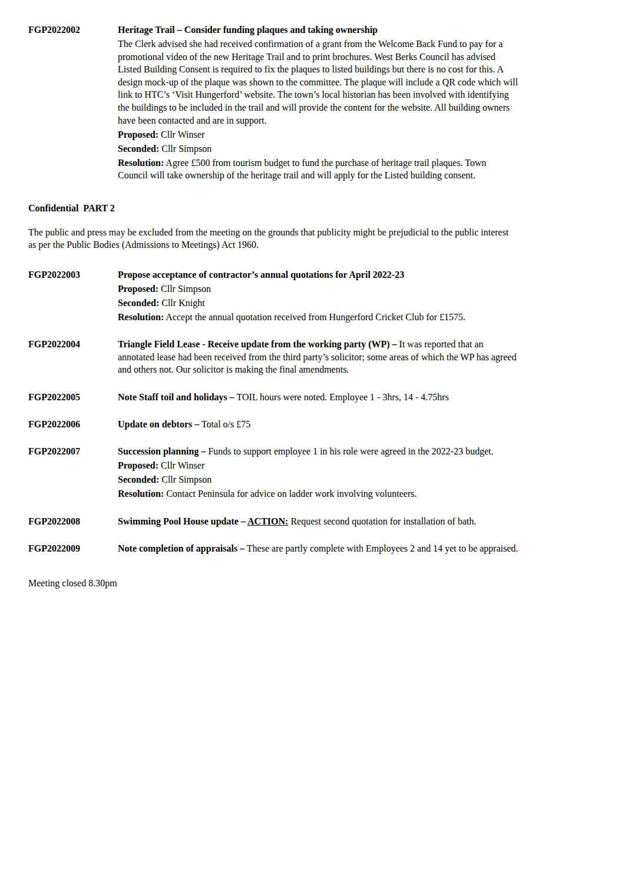FGP2022002
Heritage Trail – Consider funding plaques and taking ownership
The Clerk advised she had received confirmation of a grant from the Welcome Back Fund to pay for a promotional video of the new Heritage Trail and to print brochures. West Berks Council has advised Listed Building Consent is required to fix the plaques to listed buildings but there is no cost for this. A design mock-up of the plaque was shown to the committee. The plaque will include a QR code which will link to HTC’s ‘Visit Hungerford’ website. The town’s local historian has been involved with identifying the buildings to be included in the trail and will provide the content for the website. All building owners have been contacted and are in support.
Proposed: Cllr Winser
Seconded: Cllr Simpson
Resolution: Agree £500 from tourism budget to fund the purchase of heritage trail plaques. Town Council will take ownership of the heritage trail and will apply for the Listed building consent.
Confidential PART 2
The public and press may be excluded from the meeting on the grounds that publicity might be prejudicial to the public interest as per the Public Bodies (Admissions to Meetings) Act 1960.
FGP2022003
Propose acceptance of contractor’s annual quotations for April 2022-23
Proposed: Cllr Simpson
Seconded: Cllr Knight
Resolution: Accept the annual quotation received from Hungerford Cricket Club for £1575.
FGP2022004
Triangle Field Lease - Receive update from the working party (WP) – It was reported that an annotated lease had been received from the third party’s solicitor; some areas of which the WP has agreed and others not. Our solicitor is making the final amendments.
FGP2022005
Note Staff toil and holidays – TOIL hours were noted. Employee 1 - 3hrs, 14 - 4.75hrs
FGP2022006
Update on debtors – Total o/s £75
FGP2022007
Succession planning – Funds to support employee 1 in his role were agreed in the 2022-23 budget.
Proposed: Cllr Winser
Seconded: Cllr Simpson
Resolution: Contact Peninsula for advice on ladder work involving volunteers.
FGP2022008
Swimming Pool House update – ACTION: Request second quotation for installation of bath.
FGP2022009
Note completion of appraisals – These are partly complete with Employees 2 and 14 yet to be appraised.
Meeting closed 8.30pm